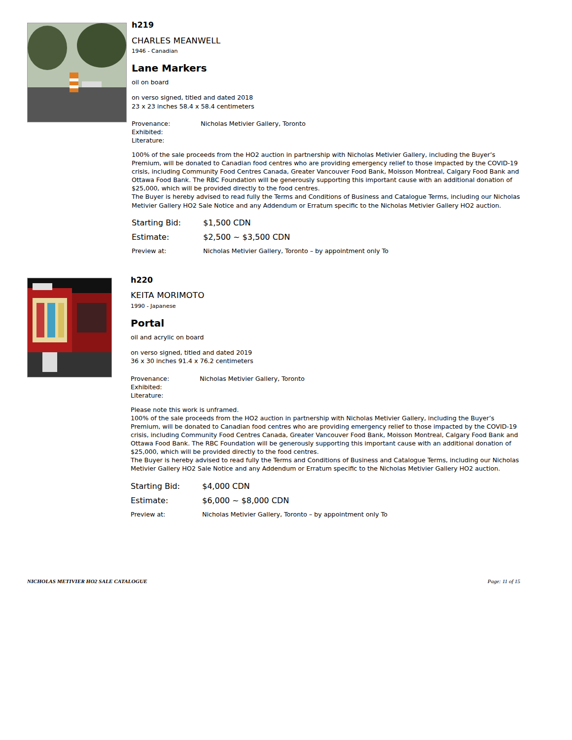h219
CHARLES MEANWELL
1946 - Canadian
Lane Markers
oil on board
on verso signed, titled and dated 2018
23 x 23 inches 58.4 x 58.4 centimeters
Provenance: Nicholas Metivier Gallery, Toronto
Exhibited:
Literature:
100% of the sale proceeds from the HO2 auction in partnership with Nicholas Metivier Gallery, including the Buyer’s Premium, will be donated to Canadian food centres who are providing emergency relief to those impacted by the COVID-19 crisis, including Community Food Centres Canada, Greater Vancouver Food Bank, Moisson Montreal, Calgary Food Bank and Ottawa Food Bank. The RBC Foundation will be generously supporting this important cause with an additional donation of $25,000, which will be provided directly to the food centres.
The Buyer is hereby advised to read fully the Terms and Conditions of Business and Catalogue Terms, including our Nicholas Metivier Gallery HO2 Sale Notice and any Addendum or Erratum specific to the Nicholas Metivier Gallery HO2 auction.
Starting Bid:$1,500 CDN
Estimate:$2,500 ~ $3,500 CDN
Preview at: Nicholas Metivier Gallery, Toronto – by appointment only To
h220
KEITA MORIMOTO
1990 - Japanese
Portal
oil and acrylic on board
on verso signed, titled and dated 2019
36 x 30 inches 91.4 x 76.2 centimeters
Provenance: Nicholas Metivier Gallery, Toronto
Exhibited:
Literature:
Please note this work is unframed.
100% of the sale proceeds from the HO2 auction in partnership with Nicholas Metivier Gallery, including the Buyer’s Premium, will be donated to Canadian food centres who are providing emergency relief to those impacted by the COVID-19 crisis, including Community Food Centres Canada, Greater Vancouver Food Bank, Moisson Montreal, Calgary Food Bank and Ottawa Food Bank. The RBC Foundation will be generously supporting this important cause with an additional donation of $25,000, which will be provided directly to the food centres.
The Buyer is hereby advised to read fully the Terms and Conditions of Business and Catalogue Terms, including our Nicholas Metivier Gallery HO2 Sale Notice and any Addendum or Erratum specific to the Nicholas Metivier Gallery HO2 auction.
Starting Bid:$4,000 CDN
Estimate:$6,000 ~ $8,000 CDN
Preview at: Nicholas Metivier Gallery, Toronto – by appointment only To
NICHOLAS METIVIER HO2 SALE CATALOGUE Page: 11 of 15